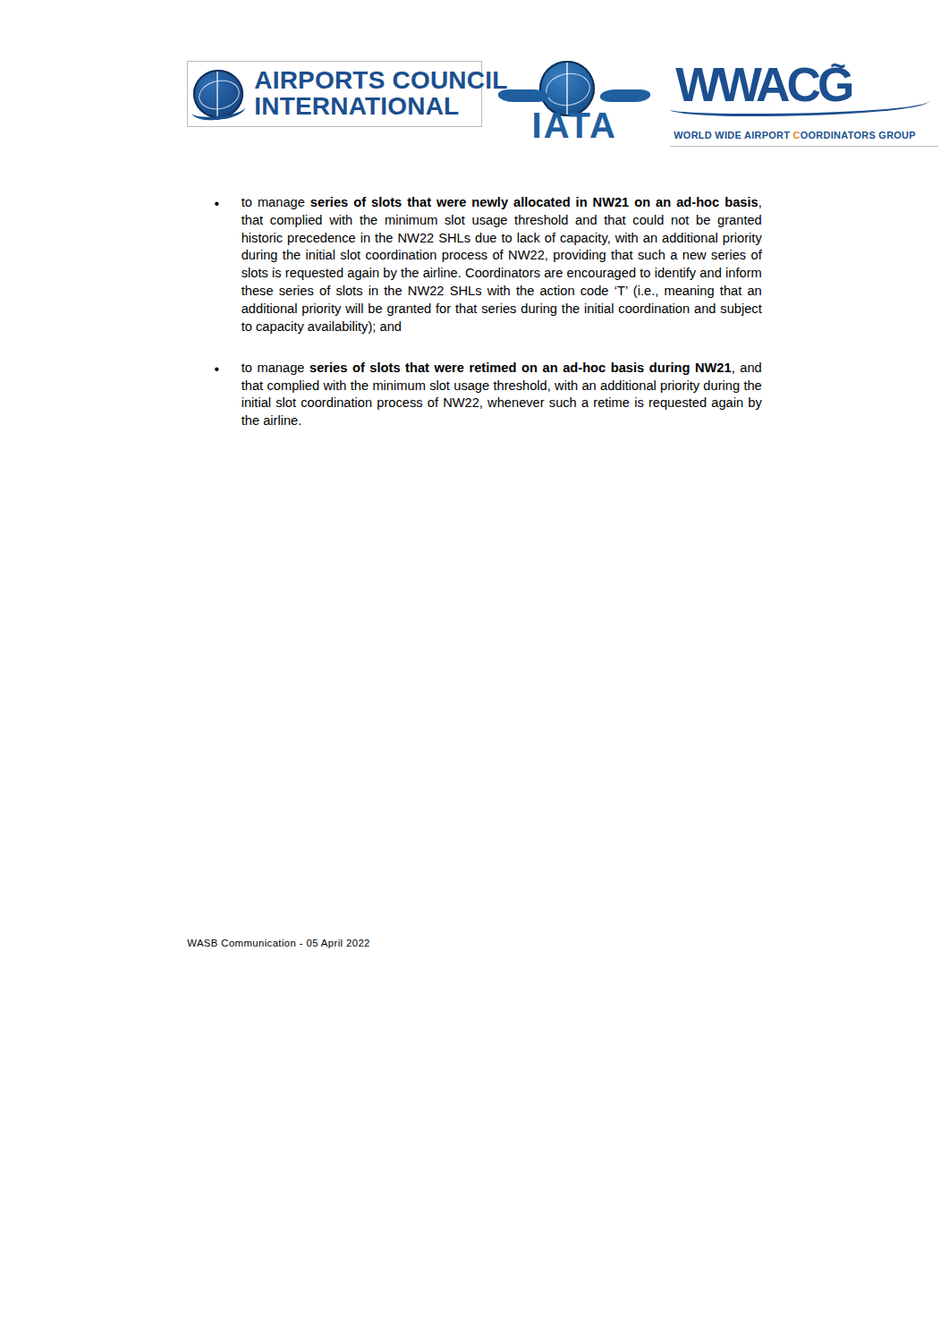AIRPORTS COUNCIL INTERNATIONAL
IATA
WWACG~
WORLD WIDE AIRPORT COORDINATORS GROUP
to manage series of slots that were newly allocated in NW21 on an ad-hoc basis, that complied with the minimum slot usage threshold and that could not be granted historic precedence in the NW22 SHLs due to lack of capacity, with an additional priority during the initial slot coordination process of NW22, providing that such a new series of slots is requested again by the airline. Coordinators are encouraged to identify and inform these series of slots in the NW22 SHLs with the action code ‘T’ (i.e., meaning that an additional priority will be granted for that series during the initial coordination and subject to capacity availability); and
to manage series of slots that were retimed on an ad-hoc basis during NW21, and that complied with the minimum slot usage threshold, with an additional priority during the initial slot coordination process of NW22, whenever such a retime is requested again by the airline.
WASB Communication - 05 April 2022